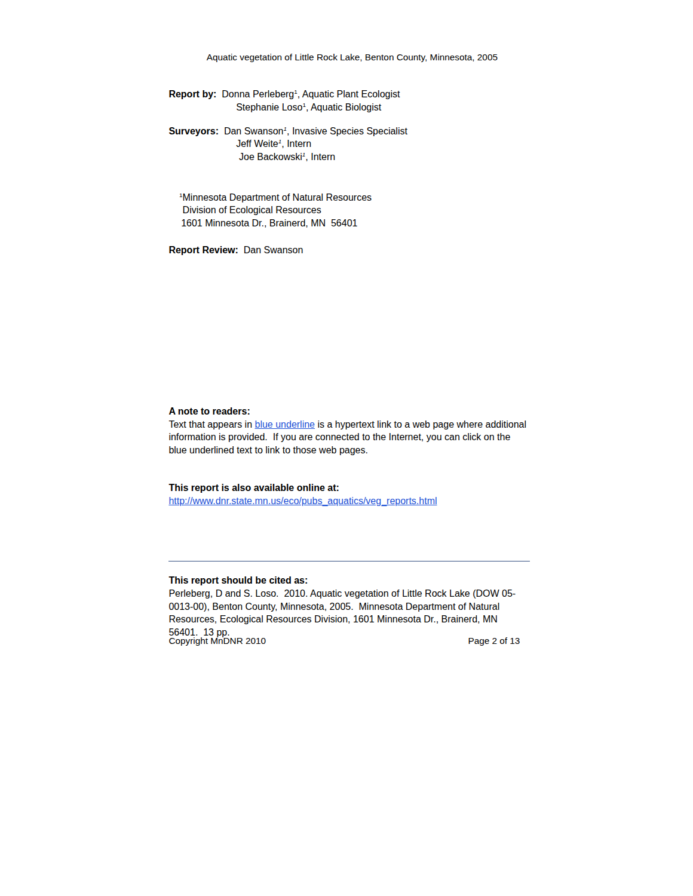Aquatic vegetation of Little Rock Lake, Benton County, Minnesota, 2005
Report by: Donna Perleberg1, Aquatic Plant Ecologist
Stephanie Loso1, Aquatic Biologist
Surveyors: Dan Swanson1, Invasive Species Specialist
Jeff Weite1, Intern
Joe Backowski1, Intern
1Minnesota Department of Natural Resources
Division of Ecological Resources
1601 Minnesota Dr., Brainerd, MN 56401
Report Review: Dan Swanson
A note to readers:
Text that appears in blue underline is a hypertext link to a web page where additional information is provided. If you are connected to the Internet, you can click on the blue underlined text to link to those web pages.
This report is also available online at:
http://www.dnr.state.mn.us/eco/pubs_aquatics/veg_reports.html
This report should be cited as:
Perleberg, D and S. Loso. 2010. Aquatic vegetation of Little Rock Lake (DOW 05-0013-00), Benton County, Minnesota, 2005. Minnesota Department of Natural Resources, Ecological Resources Division, 1601 Minnesota Dr., Brainerd, MN 56401. 13 pp.
Copyright MnDNR 2010 Page 2 of 13